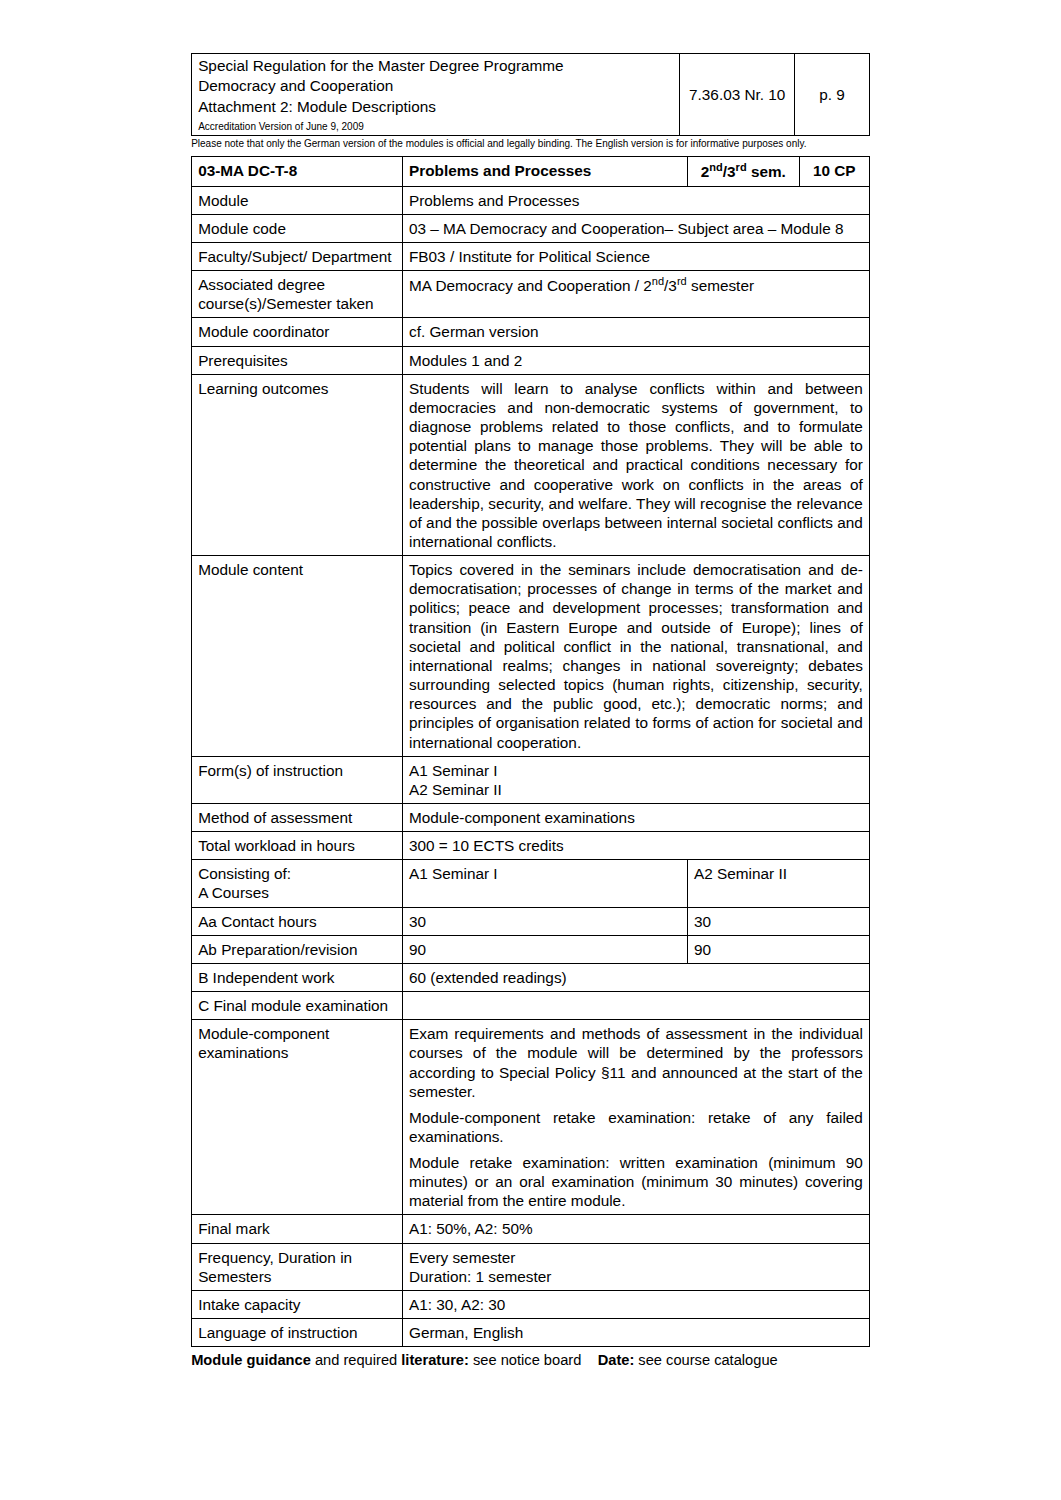| Special Regulation for the Master Degree Programme Democracy and Cooperation Attachment 2: Module Descriptions Accreditation Version of June 9, 2009 | 7.36.03 Nr. 10 | p. 9 |
Please note that only the German version of the modules is official and legally binding. The English version is for informative purposes only.
| 03-MA DC-T-8 | Problems and Processes | 2 nd /3 rd sem. | 10 CP |
| Module | Problems and Processes |
| Module code | 03 – MA Democracy and Cooperation– Subject area – Module 8 |
| Faculty/Subject/ Department | FB03 / Institute for Political Science |
| Associated degree course(s)/Semester taken | MA Democracy and Cooperation / 2 nd /3 rd semester |
| Module coordinator | cf. German version |
| Prerequisites | Modules 1 and 2 |
| Learning outcomes | Students will learn to analyse conflicts within and between democracies and non-democratic systems of government, to diagnose problems related to those conflicts, and to formulate potential plans to manage those problems. They will be able to determine the theoretical and practical conditions necessary for constructive and cooperative work on conflicts in the areas of leadership, security, and welfare. They will recognise the relevance of and the possible overlaps between internal societal conflicts and international conflicts. |
| Module content | Topics covered in the seminars include democratisation and de-democratisation; processes of change in terms of the market and politics; peace and development processes; transformation and transition (in Eastern Europe and outside of Europe); lines of societal and political conflict in the national, transnational, and international realms; changes in national sovereignty; debates surrounding selected topics (human rights, citizenship, security, resources and the public good, etc.); democratic norms; and principles of organisation related to forms of action for societal and international cooperation. |
| Form(s) of instruction | A1 Seminar I A2 Seminar II |
| Method of assessment | Module-component examinations |
| Total workload in hours | 300 = 10 ECTS credits |
| Consisting of: A Courses | A1 Seminar I | A2 Seminar II |
| Aa Contact hours | 30 | 30 |
| Ab Preparation/revision | 90 | 90 |
| B Independent work | 60 (extended readings) |
| C Final module examination | |
| Module-component examinations | Exam requirements and methods of assessment in the individual courses of the module will be determined by the professors according to Special Policy §11 and announced at the start of the semester. Module-component retake examination: retake of any failed examinations. Module retake examination: written examination (minimum 90 minutes) or an oral examination (minimum 30 minutes) covering material from the entire module. |
| Final mark | A1: 50%, A2: 50% |
| Frequency, Duration in Semesters | Every semester Duration: 1 semester |
| Intake capacity | A1: 30, A2: 30 |
| Language of instruction | German, English |
Module guidance and required literature: see notice board Date: see course catalogue